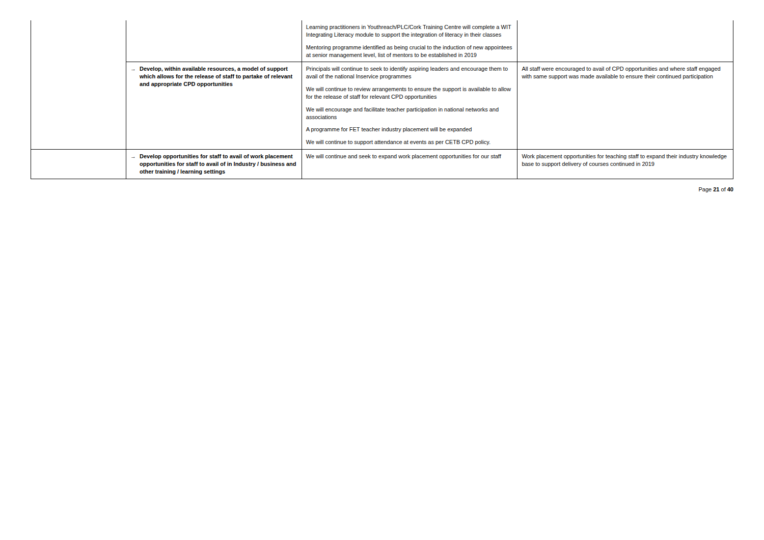| | | Learning practitioners in Youthreach/PLC/Cork Training Centre will complete a WIT Integrating Literacy module to support the integration of literacy in their classes Mentoring programme identified as being crucial to the induction of new appointees at senior management level, list of mentors to be established in 2019 | |
| | → Develop, within available resources, a model of support which allows for the release of staff to partake of relevant and appropriate CPD opportunities | Principals will continue to seek to identify aspiring leaders and encourage them to avail of the national Inservice programmes We will continue to review arrangements to ensure the support is available to allow for the release of staff for relevant CPD opportunities We will encourage and facilitate teacher participation in national networks and associations A programme for FET teacher industry placement will be expanded We will continue to support attendance at events as per CETB CPD policy. | All staff were encouraged to avail of CPD opportunities and where staff engaged with same support was made available to ensure their continued participation |
| | → Develop opportunities for staff to avail of work placement opportunities for staff to avail of in Industry / business and other training / learning settings | We will continue and seek to expand work placement opportunities for our staff | Work placement opportunities for teaching staff to expand their industry knowledge base to support delivery of courses continued in 2019 |
Page 21 of 40